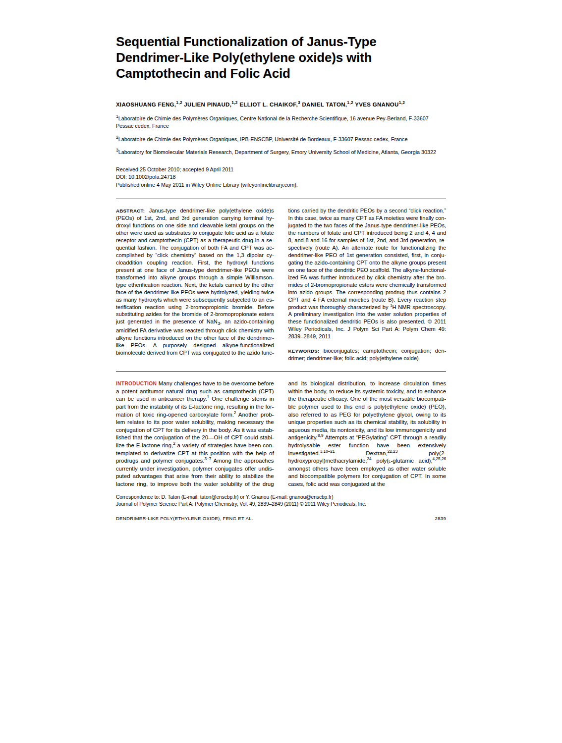Sequential Functionalization of Janus-Type Dendrimer-Like Poly(ethylene oxide)s with Camptothecin and Folic Acid
XIAOSHUANG FENG,1,2 JULIEN PINAUD,1,2 ELLIOT L. CHAIKOF,3 DANIEL TATON,1,2 YVES GNANOU1,2
1Laboratoire de Chimie des Polymères Organiques, Centre National de la Recherche Scientifique, 16 avenue Pey-Berland, F-33607 Pessac cedex, France
2Laboratoire de Chimie des Polymères Organiques, IPB-ENSCBP, Université de Bordeaux, F-33607 Pessac cedex, France
3Laboratory for Biomolecular Materials Research, Department of Surgery, Emory University School of Medicine, Atlanta, Georgia 30322
Received 25 October 2010; accepted 9 April 2011
DOI: 10.1002/pola.24718
Published online 4 May 2011 in Wiley Online Library (wileyonlinelibrary.com).
ABSTRACT: Janus-type dendrimer-like poly(ethylene oxide)s (PEOs) of 1st, 2nd, and 3rd generation carrying terminal hydroxyl functions on one side and cleavable ketal groups on the other were used as substrates to conjugate folic acid as a folate receptor and camptothecin (CPT) as a therapeutic drug in a sequential fashion. The conjugation of both FA and CPT was accomplished by “click chemistry” based on the 1,3 dipolar cycloaddition coupling reaction. First, the hydroxyl functions present at one face of Janus-type dendrimer-like PEOs were transformed into alkyne groups through a simple Williamson-type etherification reaction. Next, the ketals carried by the other face of the dendrimer-like PEOs were hydrolyzed, yielding twice as many hydroxyls which were subsequently subjected to an esterification reaction using 2-bromopropionic bromide. Before substituting azides for the bromide of 2-bromopropionate esters just generated in the presence of NaN3, an azido-containing amidified FA derivative was reacted through click chemistry with alkyne functions introduced on the other face of the dendrimer-like PEOs. A purposely designed alkyne-functionalized biomolecule derived from CPT was conjugated to the azido functions carried by the dendritic PEOs by a second “click reaction.” In this case, twice as many CPT as FA moieties were finally conjugated to the two faces of the Janus-type dendrimer-like PEOs, the numbers of folate and CPT introduced being 2 and 4, 4 and 8, and 8 and 16 for samples of 1st, 2nd, and 3rd generation, respectively (route A). An alternate route for functionalizing the dendrimer-like PEO of 1st generation consisted, first, in conjugating the azido-containing CPT onto the alkyne groups present on one face of the dendritic PEO scaffold. The alkyne-functionalized FA was further introduced by click chemistry after the bromides of 2-bromopropionate esters were chemically transformed into azido groups. The corresponding prodrug thus contains 2 CPT and 4 FA external moieties (route B). Every reaction step product was thoroughly characterized by 1H NMR spectroscopy. A preliminary investigation into the water solution properties of these functionalized dendritic PEOs is also presented. © 2011 Wiley Periodicals, Inc. J Polym Sci Part A: Polym Chem 49: 2839–2849, 2011
KEYWORDS: bioconjugates; camptothecin; conjugation; dendrimer; dendrimer-like; folic acid; poly(ethylene oxide)
INTRODUCTION Many challenges have to be overcome before a potent antitumor natural drug such as camptothecin (CPT) can be used in anticancer therapy.1 One challenge stems in part from the instability of its E-lactone ring, resulting in the formation of toxic ring-opened carboxylate form.2 Another problem relates to its poor water solubility, making necessary the conjugation of CPT for its delivery in the body. As it was established that the conjugation of the 20—OH of CPT could stabilize the E-lactone ring,2 a variety of strategies have been contemplated to derivatize CPT at this position with the help of prodrugs and polymer conjugates.3–7 Among the approaches currently under investigation, polymer conjugates offer undisputed advantages that arise from their ability to stabilize the lactone ring, to improve both the water solubility of the drug and its biological distribution, to increase circulation times within the body, to reduce its systemic toxicity, and to enhance the therapeutic efficacy. One of the most versatile biocompatible polymer used to this end is poly(ethylene oxide) (PEO), also referred to as PEG for polyethylene glycol, owing to its unique properties such as its chemical stability, its solubility in aqueous media, its nontoxicity, and its low immunogenicity and antigenicity.8,9 Attempts at “PEGylating” CPT through a readily hydrolysable ester function have been extensively investigated.3,10–21 Dextran,22,23 poly(2-hydroxypropyl)methacrylamide,24 poly(l-glutamic acid),4,25,26 amongst others have been employed as other water soluble and biocompatible polymers for conjugation of CPT. In some cases, folic acid was conjugated at the
Correspondence to: D. Taton (E-mail: taton@enscbp.fr) or Y. Gnanou (E-mail: gnanou@enscbp.fr)
Journal of Polymer Science Part A: Polymer Chemistry, Vol. 49, 2839–2849 (2011) © 2011 Wiley Periodicals, Inc.
DENDRIMER-LIKE POLY(ETHYLENE OXIDE), FENG ET AL.
2839